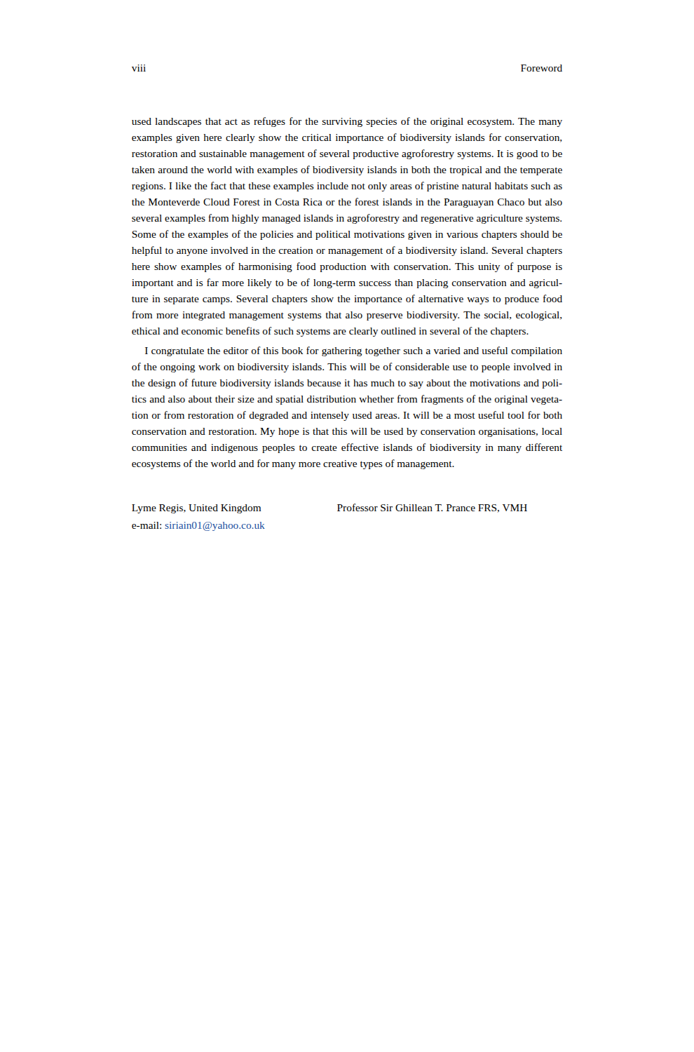viii Foreword
used landscapes that act as refuges for the surviving species of the original ecosystem. The many examples given here clearly show the critical importance of biodiversity islands for conservation, restoration and sustainable management of several productive agroforestry systems. It is good to be taken around the world with examples of biodiversity islands in both the tropical and the temperate regions. I like the fact that these examples include not only areas of pristine natural habitats such as the Monteverde Cloud Forest in Costa Rica or the forest islands in the Paraguayan Chaco but also several examples from highly managed islands in agroforestry and regenerative agriculture systems. Some of the examples of the policies and political motivations given in various chapters should be helpful to anyone involved in the creation or management of a biodiversity island. Several chapters here show examples of harmonising food production with conservation. This unity of purpose is important and is far more likely to be of long-term success than placing conservation and agriculture in separate camps. Several chapters show the importance of alternative ways to produce food from more integrated management systems that also preserve biodiversity. The social, ecological, ethical and economic benefits of such systems are clearly outlined in several of the chapters.
I congratulate the editor of this book for gathering together such a varied and useful compilation of the ongoing work on biodiversity islands. This will be of considerable use to people involved in the design of future biodiversity islands because it has much to say about the motivations and politics and also about their size and spatial distribution whether from fragments of the original vegetation or from restoration of degraded and intensely used areas. It will be a most useful tool for both conservation and restoration. My hope is that this will be used by conservation organisations, local communities and indigenous peoples to create effective islands of biodiversity in many different ecosystems of the world and for many more creative types of management.
Lyme Regis, United Kingdom
Professor Sir Ghillean T. Prance FRS, VMH
e-mail: siriain01@yahoo.co.uk